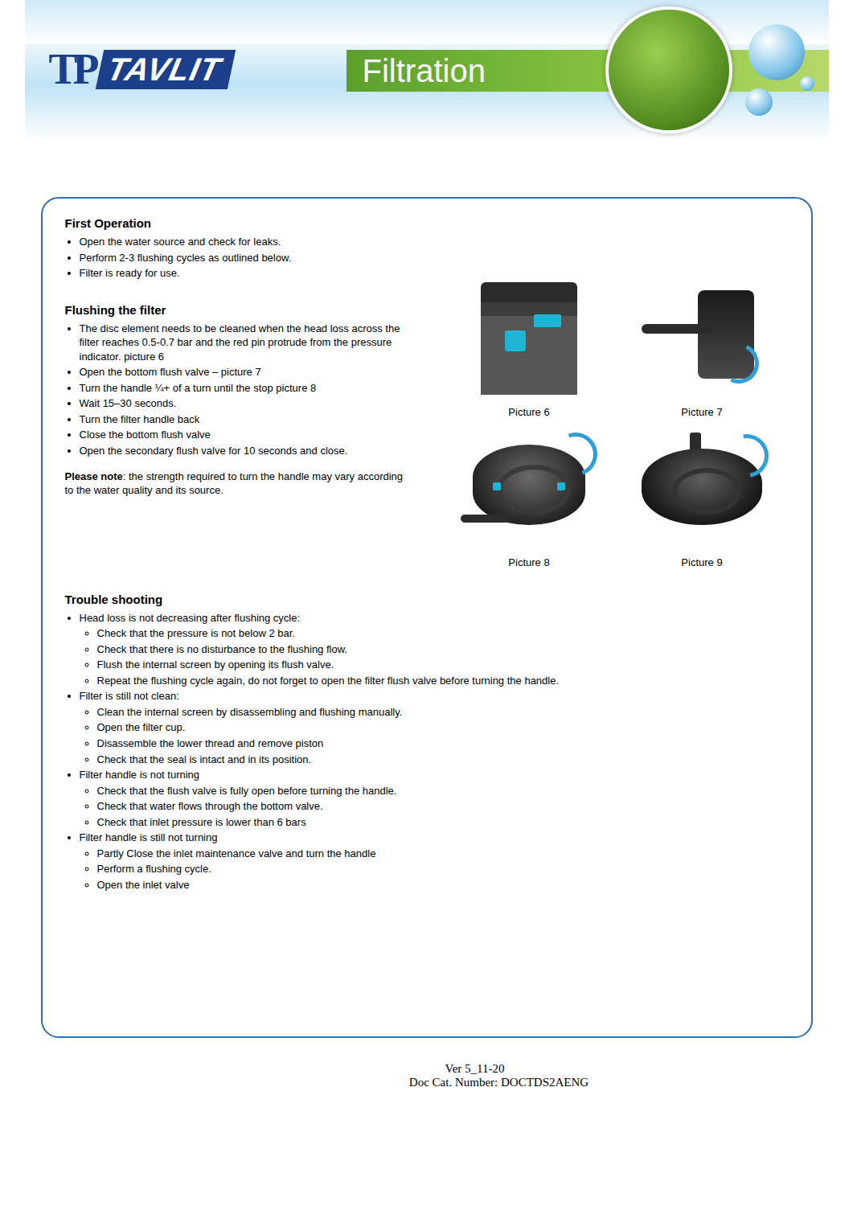Filtration
TP TAVLIT
First Operation
Open the water source and check for leaks.
Perform 2-3 flushing cycles as outlined below.
Filter is ready for use.
Flushing the filter
The disc element needs to be cleaned when the head loss across the filter reaches 0.5-0.7 bar and the red pin protrude from the pressure indicator. picture 6
Open the bottom flush valve – picture 7
Turn the handle ¼+ of a turn until the stop picture 8
Wait 15–30 seconds.
Turn the filter handle back
Close the bottom flush valve
Open the secondary flush valve for 10 seconds and close.
Please note: the strength required to turn the handle may vary according to the water quality and its source.
Picture 6
Picture 7
Picture 8
Picture 9
Trouble shooting
Head loss is not decreasing after flushing cycle:
Check that the pressure is not below 2 bar.
Check that there is no disturbance to the flushing flow.
Flush the internal screen by opening its flush valve.
Repeat the flushing cycle again, do not forget to open the filter flush valve before turning the handle.
Filter is still not clean:
Clean the internal screen by disassembling and flushing manually.
Open the filter cup.
Disassemble the lower thread and remove piston
Check that the seal is intact and in its position.
Filter handle is not turning
Check that the flush valve is fully open before turning the handle.
Check that water flows through the bottom valve.
Check that inlet pressure is lower than 6 bars
Filter handle is still not turning
Partly Close the inlet maintenance valve and turn the handle
Perform a flushing cycle.
Open the inlet valve
Ver 5_11-20
Doc Cat. Number: DOCTDS2AENG